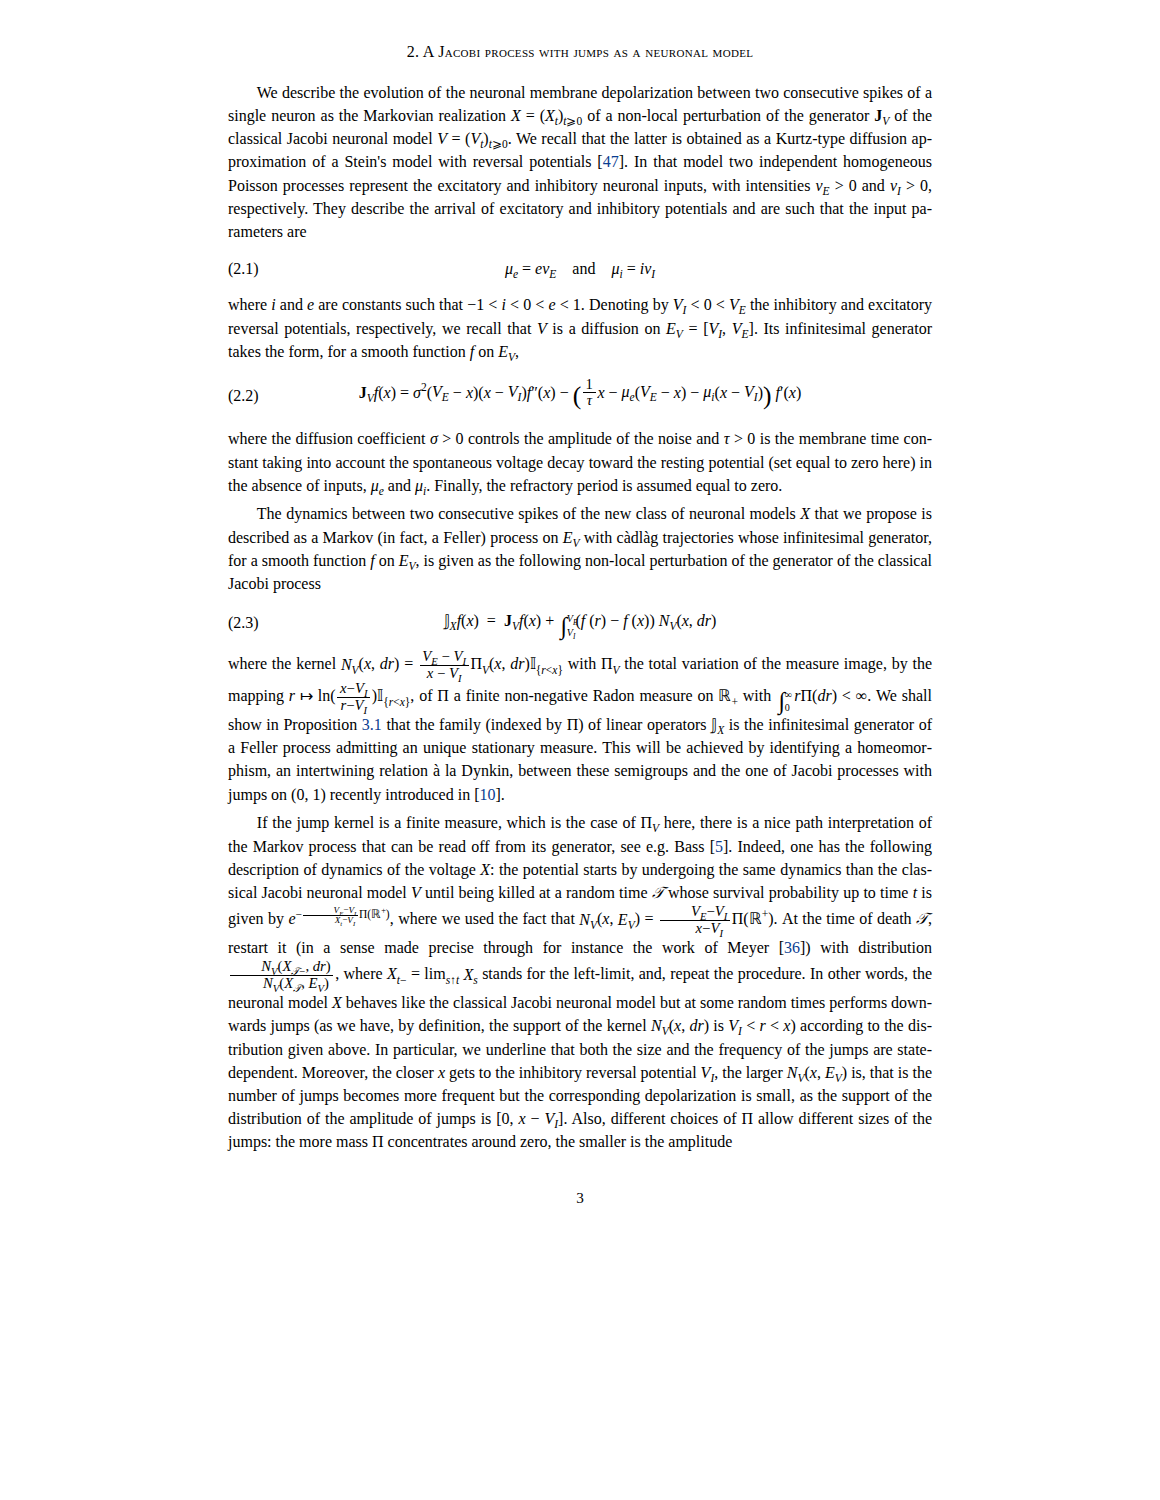2. A Jacobi process with jumps as a neuronal model
We describe the evolution of the neuronal membrane depolarization between two consecutive spikes of a single neuron as the Markovian realization X = (Xt)t⩾0 of a non-local perturbation of the generator JV of the classical Jacobi neuronal model V = (Vt)t⩾0. We recall that the latter is obtained as a Kurtz-type diffusion approximation of a Stein's model with reversal potentials [47]. In that model two independent homogeneous Poisson processes represent the excitatory and inhibitory neuronal inputs, with intensities νE > 0 and νI > 0, respectively. They describe the arrival of excitatory and inhibitory potentials and are such that the input parameters are
(2.1)
μe = eνE and μi = iνI
where i and e are constants such that −1 < i < 0 < e < 1. Denoting by VI < 0 < VE the inhibitory and excitatory reversal potentials, respectively, we recall that V is a diffusion on EV = [VI, VE]. Its infinitesimal generator takes the form, for a smooth function f on EV,
(2.2)
JVf(x) = σ2(VE − x)(x − VI)f″(x) − (1 τ x − μe(VE − x) − μi(x − VI)) f′(x)
where the diffusion coefficient σ > 0 controls the amplitude of the noise and τ > 0 is the membrane time constant taking into account the spontaneous voltage decay toward the resting potential (set equal to zero here) in the absence of inputs, μe and μi. Finally, the refractory period is assumed equal to zero.
The dynamics between two consecutive spikes of the new class of neuronal models X that we propose is described as a Markov (in fact, a Feller) process on EV with càdlàg trajectories whose infinitesimal generator, for a smooth function f on EV, is given as the following non-local perturbation of the generator of the classical Jacobi process
(2.3)
𝕁Xf(x) = JVf(x) + ∫VE VI (f (r) − f (x)) NV(x, dr)
where the kernel NV(x, dr) = VE − VI x − VIΠV(x, dr)𝕀{r<x} with ΠV the total variation of the measure image, by the mapping r ↦ ln(x−VI r−VI)𝕀{r<x}, of Π a finite non-negative Radon measure on ℝ+ with ∫∞0 r Π(dr) < ∞. We shall show in Proposition 3.1 that the family (indexed by Π) of linear operators 𝕁X is the infinitesimal generator of a Feller process admitting an unique stationary measure. This will be achieved by identifying a homeomorphism, an intertwining relation à la Dynkin, between these semigroups and the one of Jacobi processes with jumps on (0, 1) recently introduced in [10].
If the jump kernel is a finite measure, which is the case of ΠV here, there is a nice path interpretation of the Markov process that can be read off from its generator, see e.g. Bass [5]. Indeed, one has the following description of dynamics of the voltage X: the potential starts by undergoing the same dynamics than the classical Jacobi neuronal model V until being killed at a random time 𝒯 whose survival probability up to time t is given by e−VE−VI Xt−VIΠ(ℝ+), where we used the fact that NV(x, EV) = VE−VI x−VIΠ(ℝ+). At the time of death 𝒯, restart it (in a sense made precise through for instance the work of Meyer [36]) with distribution NV(X𝒯−, dr) NV(X𝒯, EV), where Xt− = lims↑t Xs stands for the left-limit, and, repeat the procedure. In other words, the neuronal model X behaves like the classical Jacobi neuronal model but at some random times performs downwards jumps (as we have, by definition, the support of the kernel NV(x, dr) is VI < r < x) according to the distribution given above. In particular, we underline that both the size and the frequency of the jumps are state-dependent. Moreover, the closer x gets to the inhibitory reversal potential VI, the larger NV(x, EV) is, that is the number of jumps becomes more frequent but the corresponding depolarization is small, as the support of the distribution of the amplitude of jumps is [0, x − VI]. Also, different choices of Π allow different sizes of the jumps: the more mass Π concentrates around zero, the smaller is the amplitude
3